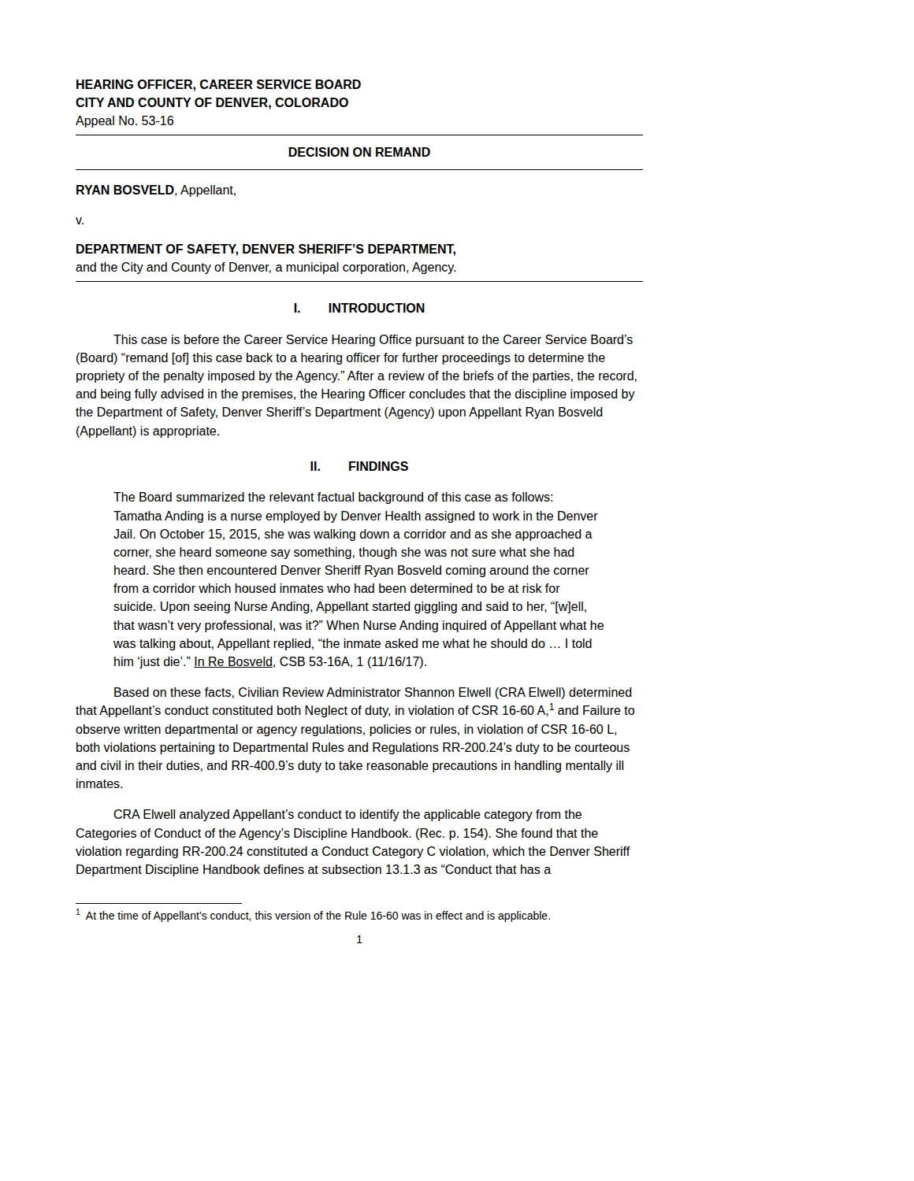HEARING OFFICER, CAREER SERVICE BOARD
CITY AND COUNTY OF DENVER, COLORADO
Appeal No. 53-16
DECISION ON REMAND
RYAN BOSVELD, Appellant,
v.
DEPARTMENT OF SAFETY, DENVER SHERIFF’S DEPARTMENT,
and the City and County of Denver, a municipal corporation, Agency.
I. INTRODUCTION
This case is before the Career Service Hearing Office pursuant to the Career Service Board’s (Board) “remand [of] this case back to a hearing officer for further proceedings to determine the propriety of the penalty imposed by the Agency.” After a review of the briefs of the parties, the record, and being fully advised in the premises, the Hearing Officer concludes that the discipline imposed by the Department of Safety, Denver Sheriff’s Department (Agency) upon Appellant Ryan Bosveld (Appellant) is appropriate.
II. FINDINGS
The Board summarized the relevant factual background of this case as follows: Tamatha Anding is a nurse employed by Denver Health assigned to work in the Denver Jail. On October 15, 2015, she was walking down a corridor and as she approached a corner, she heard someone say something, though she was not sure what she had heard. She then encountered Denver Sheriff Ryan Bosveld coming around the corner from a corridor which housed inmates who had been determined to be at risk for suicide. Upon seeing Nurse Anding, Appellant started giggling and said to her, “[w]ell, that wasn’t very professional, was it?” When Nurse Anding inquired of Appellant what he was talking about, Appellant replied, “the inmate asked me what he should do … I told him ‘just die’.” In Re Bosveld, CSB 53-16A, 1 (11/16/17).
Based on these facts, Civilian Review Administrator Shannon Elwell (CRA Elwell) determined that Appellant’s conduct constituted both Neglect of duty, in violation of CSR 16-60 A,1 and Failure to observe written departmental or agency regulations, policies or rules, in violation of CSR 16-60 L, both violations pertaining to Departmental Rules and Regulations RR-200.24’s duty to be courteous and civil in their duties, and RR-400.9’s duty to take reasonable precautions in handling mentally ill inmates.
CRA Elwell analyzed Appellant’s conduct to identify the applicable category from the Categories of Conduct of the Agency’s Discipline Handbook. (Rec. p. 154). She found that the violation regarding RR-200.24 constituted a Conduct Category C violation, which the Denver Sheriff Department Discipline Handbook defines at subsection 13.1.3 as “Conduct that has a
1 At the time of Appellant’s conduct, this version of the Rule 16-60 was in effect and is applicable.
1